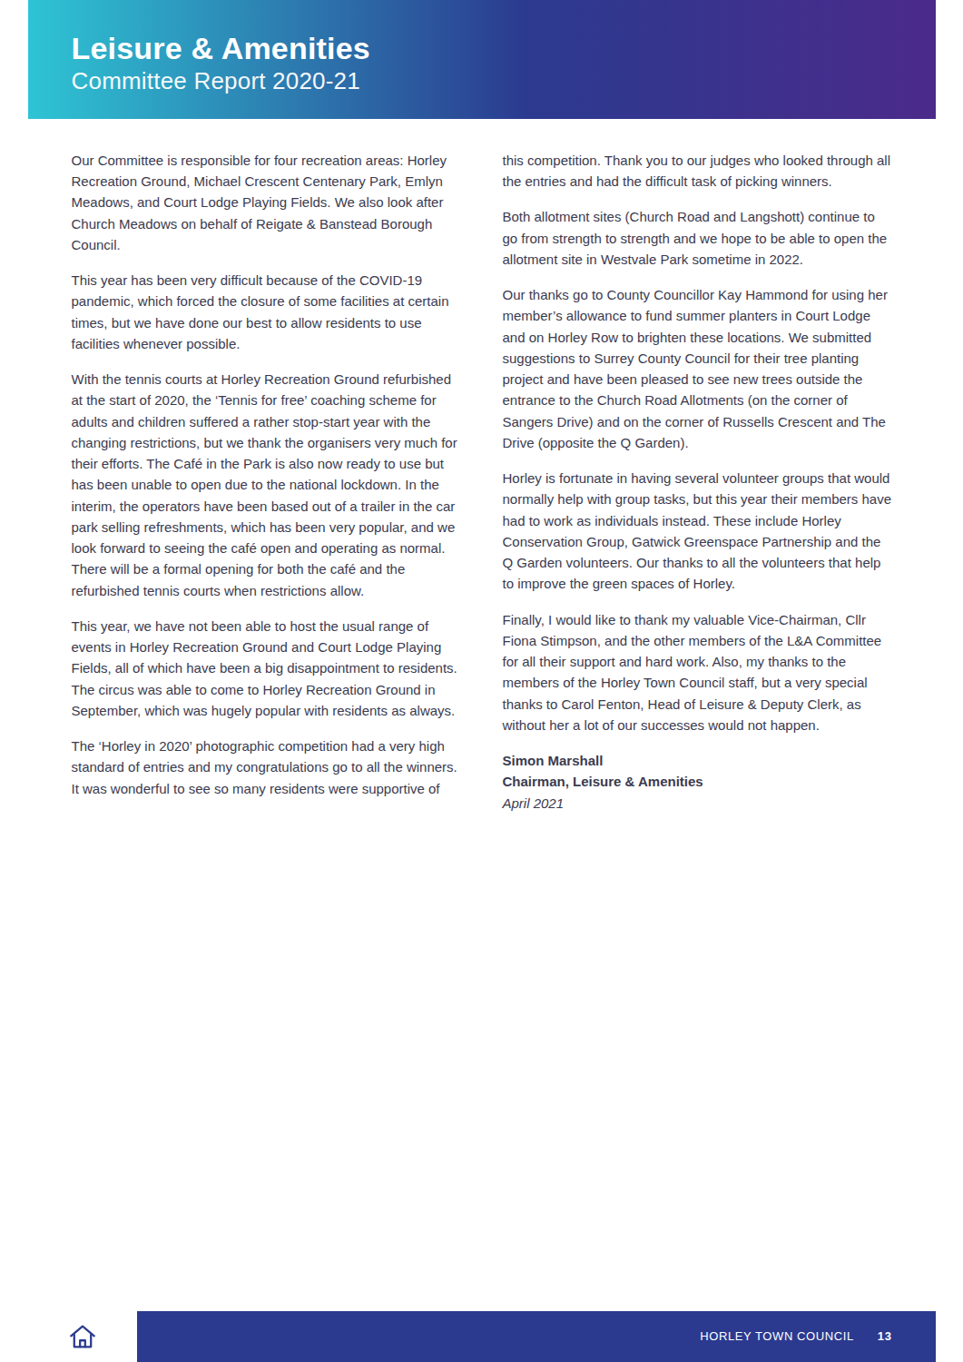Leisure & AmenitiesCommittee Report 2020-21
Our Committee is responsible for four recreation areas: Horley Recreation Ground, Michael Crescent Centenary Park, Emlyn Meadows, and Court Lodge Playing Fields. We also look after Church Meadows on behalf of Reigate & Banstead Borough Council.
This year has been very difficult because of the COVID-19 pandemic, which forced the closure of some facilities at certain times, but we have done our best to allow residents to use facilities whenever possible.
With the tennis courts at Horley Recreation Ground refurbished at the start of 2020, the ‘Tennis for free’ coaching scheme for adults and children suffered a rather stop-start year with the changing restrictions, but we thank the organisers very much for their efforts. The Café in the Park is also now ready to use but has been unable to open due to the national lockdown. In the interim, the operators have been based out of a trailer in the car park selling refreshments, which has been very popular, and we look forward to seeing the café open and operating as normal. There will be a formal opening for both the café and the refurbished tennis courts when restrictions allow.
This year, we have not been able to host the usual range of events in Horley Recreation Ground and Court Lodge Playing Fields, all of which have been a big disappointment to residents. The circus was able to come to Horley Recreation Ground in September, which was hugely popular with residents as always.
The ‘Horley in 2020’ photographic competition had a very high standard of entries and my congratulations go to all the winners. It was wonderful to see so many residents were supportive of this competition. Thank you to our judges who looked through all the entries and had the difficult task of picking winners.
Both allotment sites (Church Road and Langshott) continue to go from strength to strength and we hope to be able to open the allotment site in Westvale Park sometime in 2022.
Our thanks go to County Councillor Kay Hammond for using her member’s allowance to fund summer planters in Court Lodge and on Horley Row to brighten these locations. We submitted suggestions to Surrey County Council for their tree planting project and have been pleased to see new trees outside the entrance to the Church Road Allotments (on the corner of Sangers Drive) and on the corner of Russells Crescent and The Drive (opposite the Q Garden).
Horley is fortunate in having several volunteer groups that would normally help with group tasks, but this year their members have had to work as individuals instead. These include Horley Conservation Group, Gatwick Greenspace Partnership and the Q Garden volunteers. Our thanks to all the volunteers that help to improve the green spaces of Horley.
Finally, I would like to thank my valuable Vice-Chairman, Cllr Fiona Stimpson, and the other members of the L&A Committee for all their support and hard work. Also, my thanks to the members of the Horley Town Council staff, but a very special thanks to Carol Fenton, Head of Leisure & Deputy Clerk, as without her a lot of our successes would not happen.
Simon Marshall
Chairman, Leisure & Amenities
April 2021
HORLEY TOWN COUNCIL 13